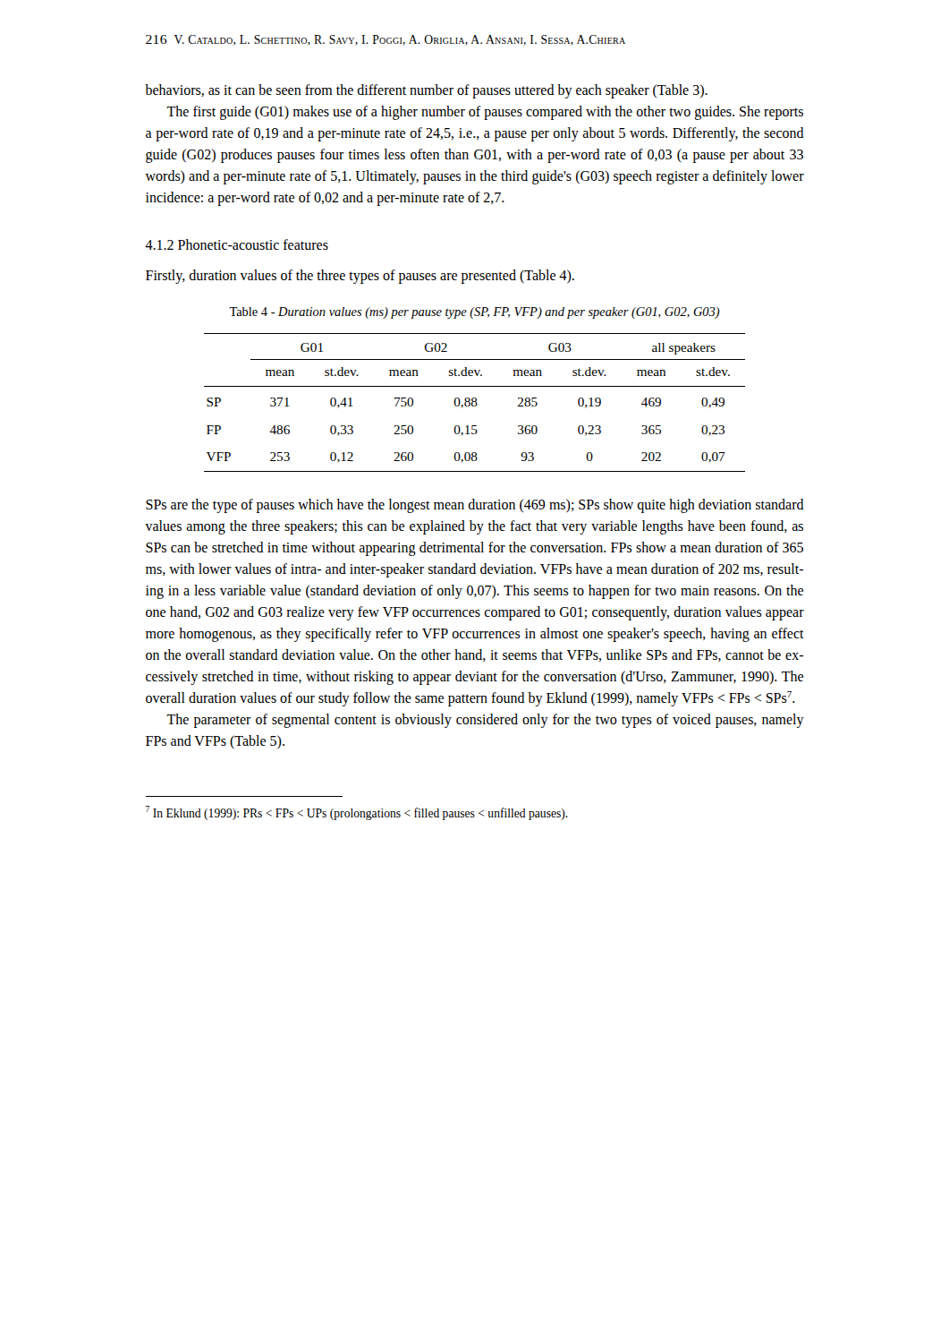216 V. Cataldo, L. Schettino, R. Savy, I. Poggi, A. Origlia, A. Ansani, I. Sessa, A.Chiera
behaviors, as it can be seen from the different number of pauses uttered by each speaker (Table 3).
The first guide (G01) makes use of a higher number of pauses compared with the other two guides. She reports a per-word rate of 0,19 and a per-minute rate of 24,5, i.e., a pause per only about 5 words. Differently, the second guide (G02) produces pauses four times less often than G01, with a per-word rate of 0,03 (a pause per about 33 words) and a per-minute rate of 5,1. Ultimately, pauses in the third guide's (G03) speech register a definitely lower incidence: a per-word rate of 0,02 and a per-minute rate of 2,7.
4.1.2 Phonetic-acoustic features
Firstly, duration values of the three types of pauses are presented (Table 4).
Table 4 - Duration values (ms) per pause type (SP, FP, VFP) and per speaker (G01, G02, G03)
| / / G01 / G02 / G03 / all speakers / / --- / --- / --- / --- / --- / / / mean / st.dev. / mean / st.dev. / mean / st.dev. / mean / st.dev. / / SP / 371 / 0,41 / 750 / 0,88 / 285 / 0,19 / 469 / 0,49 / / FP / 486 / 0,33 / 250 / 0,15 / 360 / 0,23 / 365 / 0,23 / / VFP / 253 / 0,12 / 260 / 0,08 / 93 / 0 / 202 / 0,07 / |
SPs are the type of pauses which have the longest mean duration (469 ms); SPs show quite high deviation standard values among the three speakers; this can be explained by the fact that very variable lengths have been found, as SPs can be stretched in time without appearing detrimental for the conversation. FPs show a mean duration of 365 ms, with lower values of intra- and inter-speaker standard deviation. VFPs have a mean duration of 202 ms, resulting in a less variable value (standard deviation of only 0,07). This seems to happen for two main reasons. On the one hand, G02 and G03 realize very few VFP occurrences compared to G01; consequently, duration values appear more homogenous, as they specifically refer to VFP occurrences in almost one speaker's speech, having an effect on the overall standard deviation value. On the other hand, it seems that VFPs, unlike SPs and FPs, cannot be excessively stretched in time, without risking to appear deviant for the conversation (d'Urso, Zammuner, 1990). The overall duration values of our study follow the same pattern found by Eklund (1999), namely VFPs < FPs < SPs7.
The parameter of segmental content is obviously considered only for the two types of voiced pauses, namely FPs and VFPs (Table 5).
7 In Eklund (1999): PRs < FPs < UPs (prolongations < filled pauses < unfilled pauses).